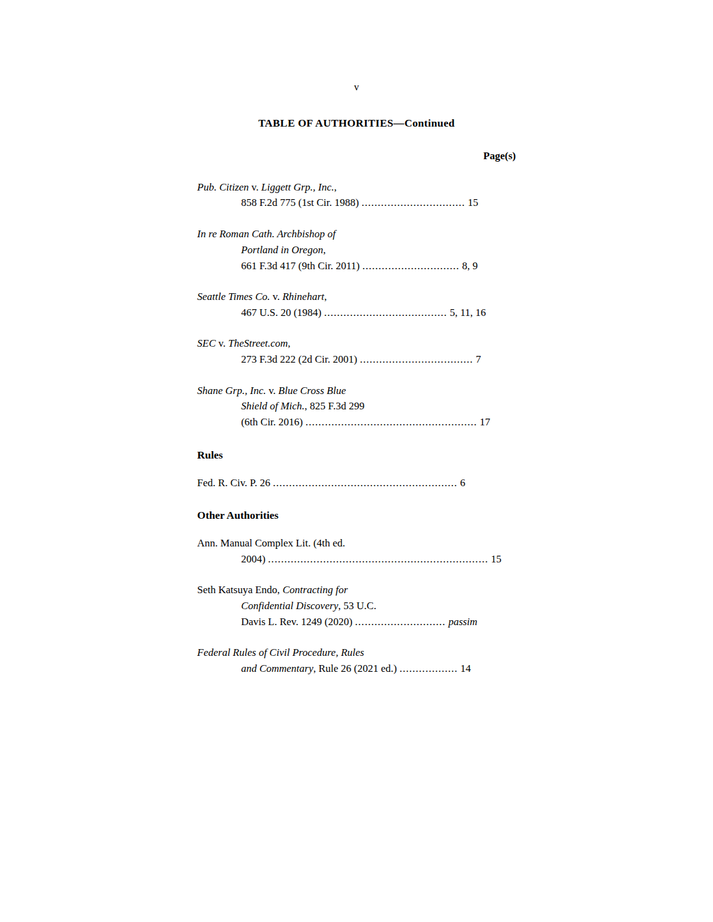v
TABLE OF AUTHORITIES—Continued
Page(s)
Pub. Citizen v. Liggett Grp., Inc., 858 F.2d 775 (1st Cir. 1988) ................................ 15
In re Roman Cath. Archbishop of Portland in Oregon, 661 F.3d 417 (9th Cir. 2011) .............................. 8, 9
Seattle Times Co. v. Rhinehart, 467 U.S. 20 (1984) ...................................... 5, 11, 16
SEC v. TheStreet.com, 273 F.3d 222 (2d Cir. 2001) ................................... 7
Shane Grp., Inc. v. Blue Cross Blue Shield of Mich., 825 F.3d 299 (6th Cir. 2016) ..................................................... 17
Rules
Fed. R. Civ. P. 26 ......................................................... 6
Other Authorities
Ann. Manual Complex Lit. (4th ed. 2004) .................................................................... 15
Seth Katsuya Endo, Contracting for Confidential Discovery, 53 U.C. Davis L. Rev. 1249 (2020) ............................ passim
Federal Rules of Civil Procedure, Rules and Commentary, Rule 26 (2021 ed.) .................. 14